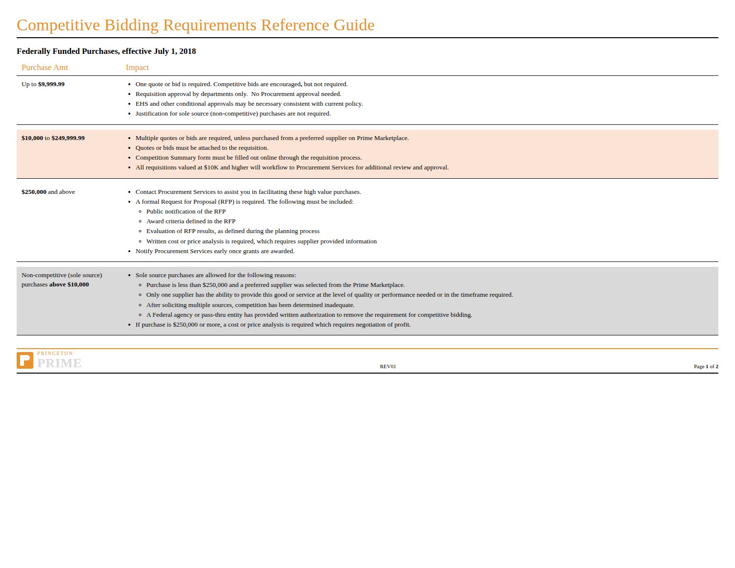Competitive Bidding Requirements Reference Guide
Federally Funded Purchases, effective July 1, 2018
| Purchase Amt | Impact |
| --- | --- |
| Up to $9,999.99 | One quote or bid is required. Competitive bids are encouraged , but not required. Requisition approval by departments only. No Procurement approval needed. EHS and other conditional approvals may be necessary consistent with current policy. Justification for sole source (non-competitive) purchases are not required. |
| $10,000 to $249,999.99 | Multiple quotes or bids are required, unless purchased from a preferred supplier on Prime Marketplace. Quotes or bids must be attached to the requisition. Competition Summary form must be filled out online through the requisition process. All requisitions valued at $10K and higher will workflow to Procurement Services for additional review and approval. |
| $250,000 and above | Contact Procurement Services to assist you in facilitating these high value purchases. A formal Request for Proposal (RFP) is required. The following must be included: Public notification of the RFP Award criteria defined in the RFP Evaluation of RFP results, as defined during the planning process Written cost or price analysis is required, which requires supplier provided information Notify Procurement Services early once grants are awarded. |
| Non-competitive (sole source) purchases above $10,000 | Sole source purchases are allowed for the following reasons: Purchase is less than $250,000 and a preferred supplier was selected from the Prime Marketplace. Only one supplier has the ability to provide this good or service at the level of quality or performance needed or in the timeframe required. After soliciting multiple sources, competition has been determined inadequate. A Federal agency or pass-thru entity has provided written authorization to remove the requirement for competitive bidding. If purchase is $250,000 or more, a cost or price analysis is required which requires negotiation of profit. |
PRINCETON PRIME
REV01
Page 1 of 2